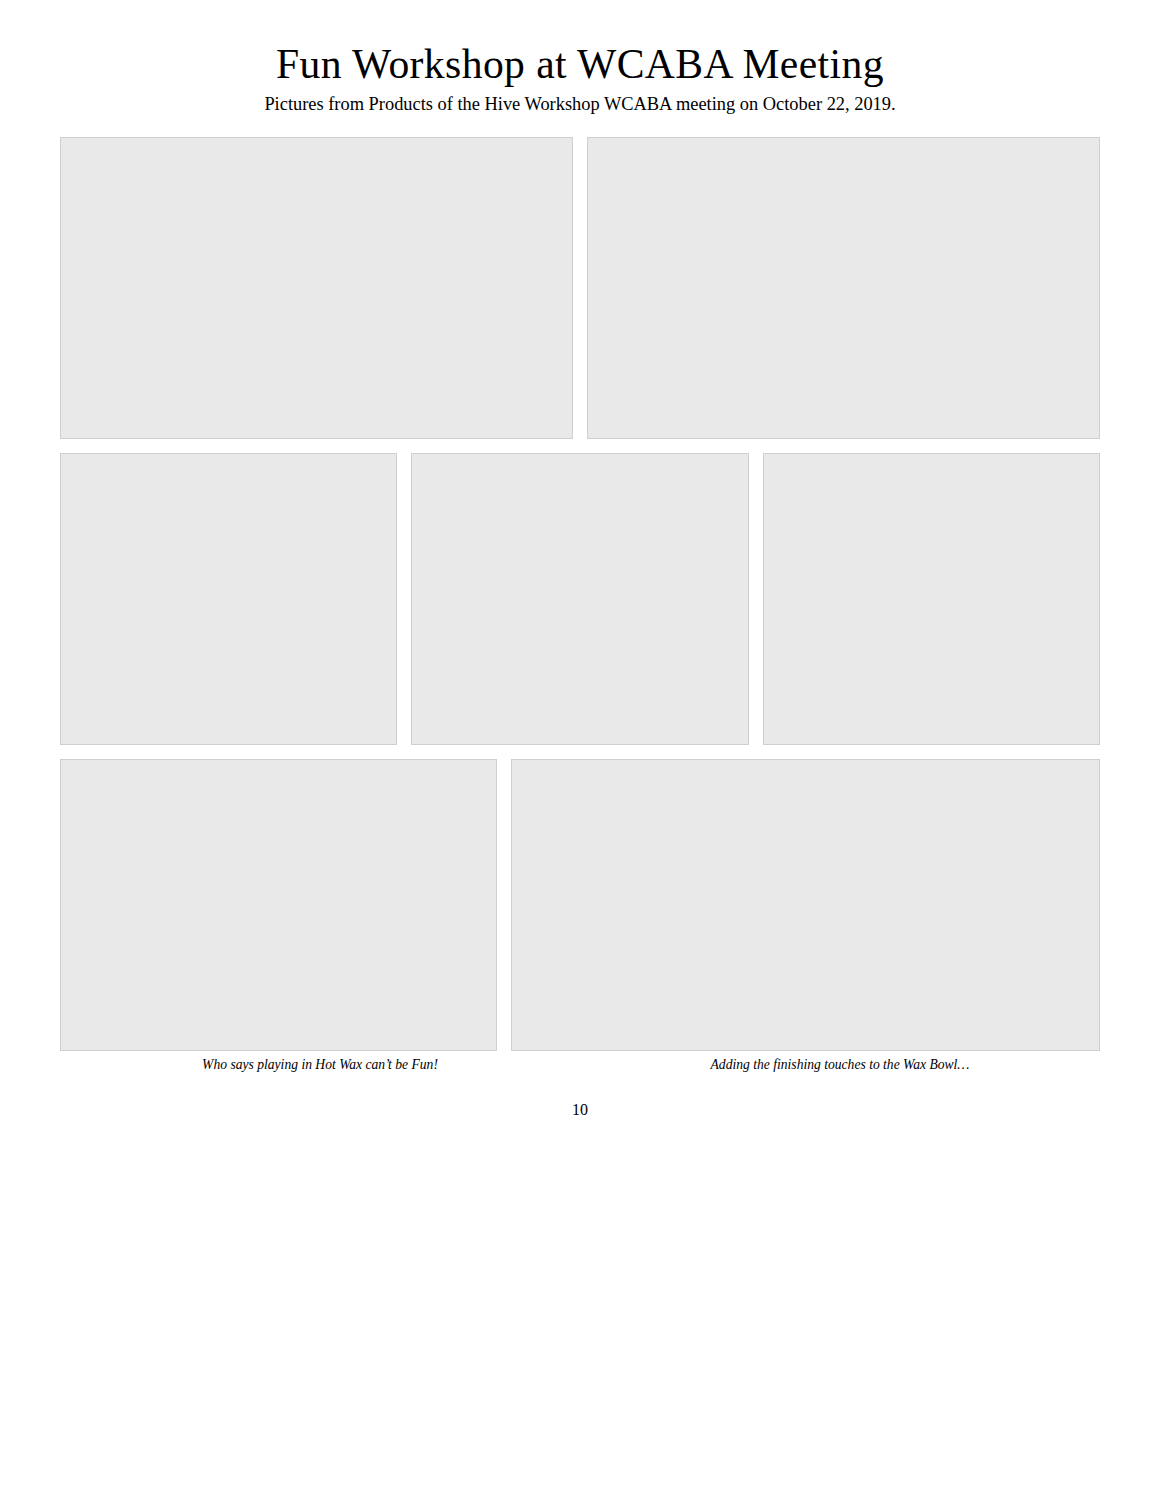Fun Workshop at WCABA Meeting
Pictures from Products of the Hive Workshop WCABA meeting on October 22, 2019.
Who says playing in Hot Wax can’t be Fun!
Adding the finishing touches to the Wax Bowl…
10